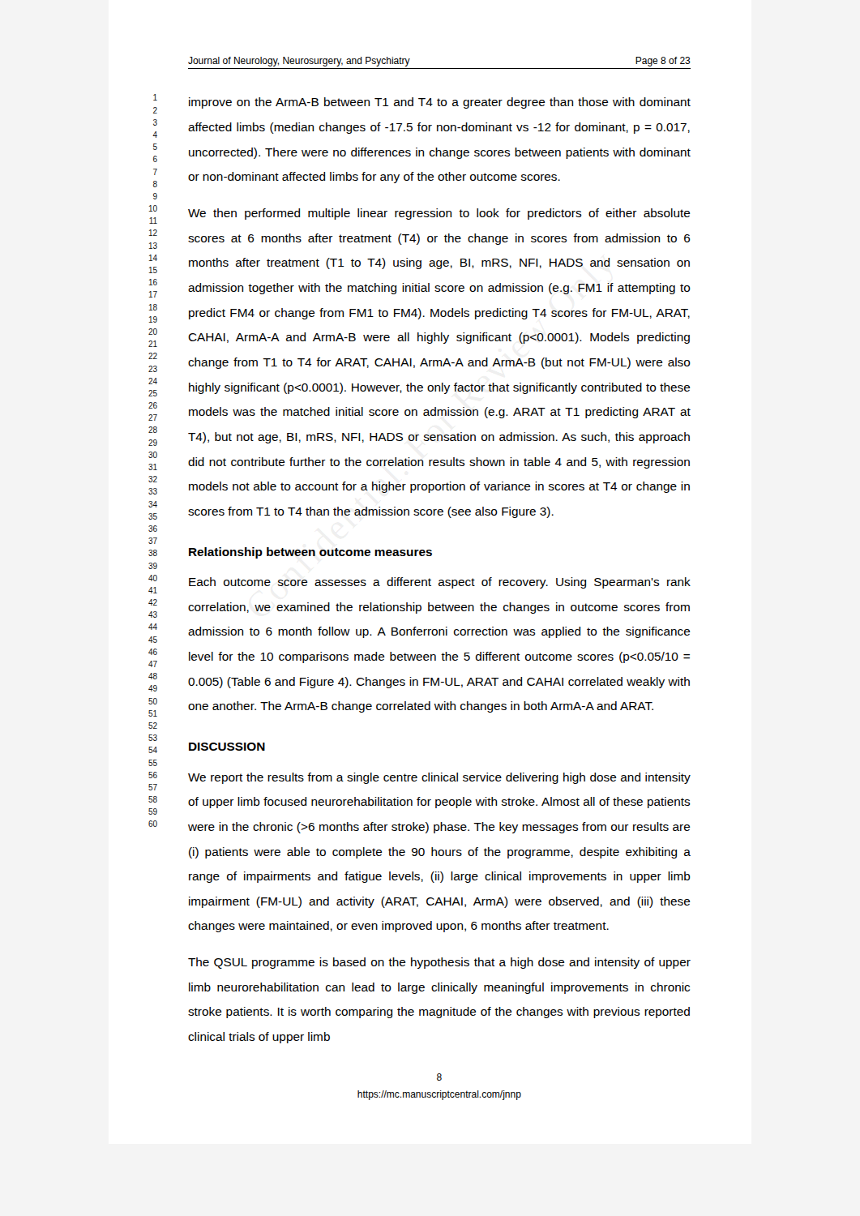12345678910 11121314151617181920 21222324252627282930 31323334353637383940 41424344454647484950 51525354555657585960
Confidential: For Review Only
Journal of Neurology, Neurosurgery, and Psychiatry
Page 8 of 23
improve on the ArmA-B between T1 and T4 to a greater degree than those with dominant affected limbs (median changes of -17.5 for non-dominant vs -12 for dominant, p = 0.017, uncorrected). There were no differences in change scores between patients with dominant or non-dominant affected limbs for any of the other outcome scores.
We then performed multiple linear regression to look for predictors of either absolute scores at 6 months after treatment (T4) or the change in scores from admission to 6 months after treatment (T1 to T4) using age, BI, mRS, NFI, HADS and sensation on admission together with the matching initial score on admission (e.g. FM1 if attempting to predict FM4 or change from FM1 to FM4). Models predicting T4 scores for FM-UL, ARAT, CAHAI, ArmA-A and ArmA-B were all highly significant (p<0.0001). Models predicting change from T1 to T4 for ARAT, CAHAI, ArmA-A and ArmA-B (but not FM-UL) were also highly significant (p<0.0001). However, the only factor that significantly contributed to these models was the matched initial score on admission (e.g. ARAT at T1 predicting ARAT at T4), but not age, BI, mRS, NFI, HADS or sensation on admission. As such, this approach did not contribute further to the correlation results shown in table 4 and 5, with regression models not able to account for a higher proportion of variance in scores at T4 or change in scores from T1 to T4 than the admission score (see also Figure 3).
Relationship between outcome measures
Each outcome score assesses a different aspect of recovery. Using Spearman's rank correlation, we examined the relationship between the changes in outcome scores from admission to 6 month follow up. A Bonferroni correction was applied to the significance level for the 10 comparisons made between the 5 different outcome scores (p<0.05/10 = 0.005) (Table 6 and Figure 4). Changes in FM-UL, ARAT and CAHAI correlated weakly with one another. The ArmA-B change correlated with changes in both ArmA-A and ARAT.
DISCUSSION
We report the results from a single centre clinical service delivering high dose and intensity of upper limb focused neurorehabilitation for people with stroke. Almost all of these patients were in the chronic (>6 months after stroke) phase. The key messages from our results are (i) patients were able to complete the 90 hours of the programme, despite exhibiting a range of impairments and fatigue levels, (ii) large clinical improvements in upper limb impairment (FM-UL) and activity (ARAT, CAHAI, ArmA) were observed, and (iii) these changes were maintained, or even improved upon, 6 months after treatment.
The QSUL programme is based on the hypothesis that a high dose and intensity of upper limb neurorehabilitation can lead to large clinically meaningful improvements in chronic stroke patients. It is worth comparing the magnitude of the changes with previous reported clinical trials of upper limb
8
https://mc.manuscriptcentral.com/jnnp